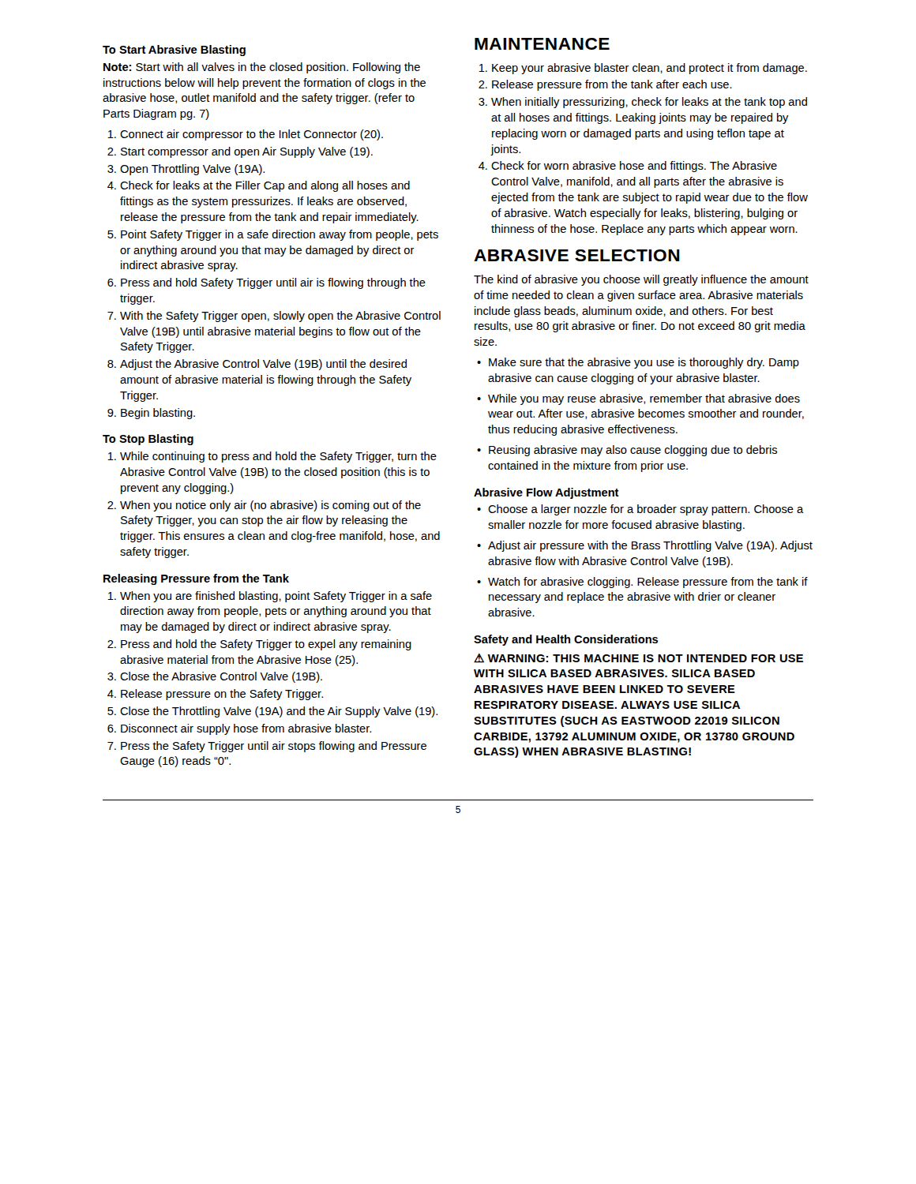To Start Abrasive Blasting
Note: Start with all valves in the closed position. Following the instructions below will help prevent the formation of clogs in the abrasive hose, outlet manifold and the safety trigger. (refer to Parts Diagram pg. 7)
Connect air compressor to the Inlet Connector (20).
Start compressor and open Air Supply Valve (19).
Open Throttling Valve (19A).
Check for leaks at the Filler Cap and along all hoses and fittings as the system pressurizes. If leaks are observed, release the pressure from the tank and repair immediately.
Point Safety Trigger in a safe direction away from people, pets or anything around you that may be damaged by direct or indirect abrasive spray.
Press and hold Safety Trigger until air is flowing through the trigger.
With the Safety Trigger open, slowly open the Abrasive Control Valve (19B) until abrasive material begins to flow out of the Safety Trigger.
Adjust the Abrasive Control Valve (19B) until the desired amount of abrasive material is flowing through the Safety Trigger.
Begin blasting.
To Stop Blasting
While continuing to press and hold the Safety Trigger, turn the Abrasive Control Valve (19B) to the closed position (this is to prevent any clogging.)
When you notice only air (no abrasive) is coming out of the Safety Trigger, you can stop the air flow by releasing the trigger. This ensures a clean and clog-free manifold, hose, and safety trigger.
Releasing Pressure from the Tank
When you are finished blasting, point Safety Trigger in a safe direction away from people, pets or anything around you that may be damaged by direct or indirect abrasive spray.
Press and hold the Safety Trigger to expel any remaining abrasive material from the Abrasive Hose (25).
Close the Abrasive Control Valve (19B).
Release pressure on the Safety Trigger.
Close the Throttling Valve (19A) and the Air Supply Valve (19).
Disconnect air supply hose from abrasive blaster.
Press the Safety Trigger until air stops flowing and Pressure Gauge (16) reads “0".
MAINTENANCE
Keep your abrasive blaster clean, and protect it from damage.
Release pressure from the tank after each use.
When initially pressurizing, check for leaks at the tank top and at all hoses and fittings. Leaking joints may be repaired by replacing worn or damaged parts and using teflon tape at joints.
Check for worn abrasive hose and fittings. The Abrasive Control Valve, manifold, and all parts after the abrasive is ejected from the tank are subject to rapid wear due to the flow of abrasive. Watch especially for leaks, blistering, bulging or thinness of the hose. Replace any parts which appear worn.
ABRASIVE SELECTION
The kind of abrasive you choose will greatly influence the amount of time needed to clean a given surface area. Abrasive materials include glass beads, aluminum oxide, and others. For best results, use 80 grit abrasive or finer. Do not exceed 80 grit media size.
Make sure that the abrasive you use is thoroughly dry. Damp abrasive can cause clogging of your abrasive blaster.
While you may reuse abrasive, remember that abrasive does wear out. After use, abrasive becomes smoother and rounder, thus reducing abrasive effectiveness.
Reusing abrasive may also cause clogging due to debris contained in the mixture from prior use.
Abrasive Flow Adjustment
Choose a larger nozzle for a broader spray pattern. Choose a smaller nozzle for more focused abrasive blasting.
Adjust air pressure with the Brass Throttling Valve (19A). Adjust abrasive flow with Abrasive Control Valve (19B).
Watch for abrasive clogging. Release pressure from the tank if necessary and replace the abrasive with drier or cleaner abrasive.
Safety and Health Considerations
⚠ WARNING: THIS MACHINE IS NOT INTENDED FOR USE WITH SILICA BASED ABRASIVES. SILICA BASED ABRASIVES HAVE BEEN LINKED TO SEVERE RESPIRATORY DISEASE. ALWAYS USE SILICA SUBSTITUTES (SUCH AS EASTWOOD 22019 SILICON CARBIDE, 13792 ALUMINUM OXIDE, OR 13780 GROUND GLASS) WHEN ABRASIVE BLASTING!
5